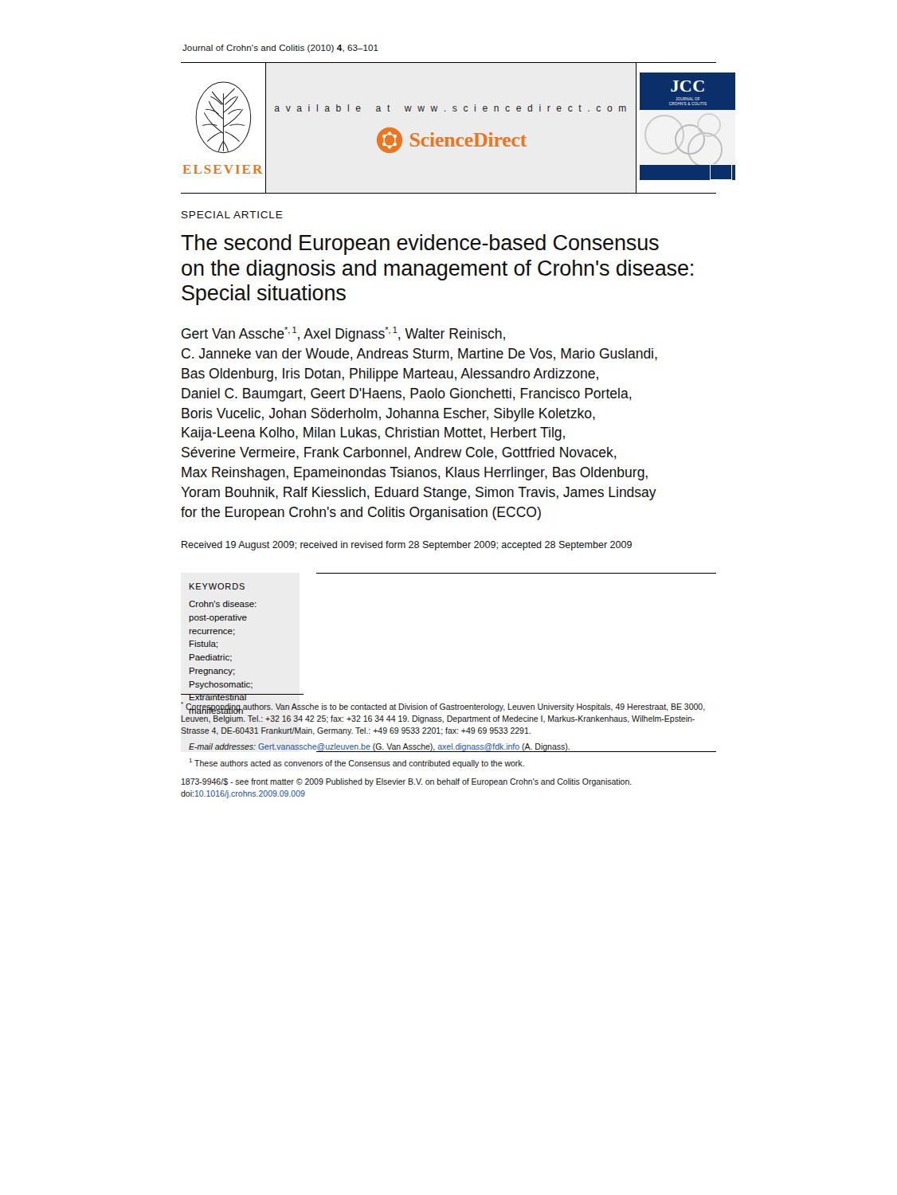Journal of Crohn's and Colitis (2010) 4, 63–101
ELSEVIER
a v a i l a b l e a t w w w . s c i e n c e d i r e c t . c o m
ScienceDirect
JCC
JOURNAL OF
CROHN'S & COLITIS
SPECIAL ARTICLE
The second European evidence-based Consensus
on the diagnosis and management of Crohn's disease:
Special situations
Gert Van Assche*, 1, Axel Dignass*, 1, Walter Reinisch,
C. Janneke van der Woude, Andreas Sturm, Martine De Vos, Mario Guslandi,
Bas Oldenburg, Iris Dotan, Philippe Marteau, Alessandro Ardizzone,
Daniel C. Baumgart, Geert D'Haens, Paolo Gionchetti, Francisco Portela,
Boris Vucelic, Johan Söderholm, Johanna Escher, Sibylle Koletzko,
Kaija-Leena Kolho, Milan Lukas, Christian Mottet, Herbert Tilg,
Séverine Vermeire, Frank Carbonnel, Andrew Cole, Gottfried Novacek,
Max Reinshagen, Epameinondas Tsianos, Klaus Herrlinger, Bas Oldenburg,
Yoram Bouhnik, Ralf Kiesslich, Eduard Stange, Simon Travis, James Lindsay
for the European Crohn's and Colitis Organisation (ECCO)
Received 19 August 2009; received in revised form 28 September 2009; accepted 28 September 2009
KEYWORDS
Crohn's disease:
post-operative recurrence;
Fistula;
Paediatric;
Pregnancy;
Psychosomatic;
Extraintestinal
manifestation
* Corresponding authors. Van Assche is to be contacted at Division of Gastroenterology, Leuven University Hospitals, 49 Herestraat, BE 3000, Leuven, Belgium. Tel.: +32 16 34 42 25; fax: +32 16 34 44 19. Dignass, Department of Medecine I, Markus-Krankenhaus, Wilhelm-Epstein-Strasse 4, DE-60431 Frankurt/Main, Germany. Tel.: +49 69 9533 2201; fax: +49 69 9533 2291.
E-mail addresses: Gert.vanassche@uzleuven.be (G. Van Assche), axel.dignass@fdk.info (A. Dignass).
1 These authors acted as convenors of the Consensus and contributed equally to the work.
1873-9946/$ - see front matter © 2009 Published by Elsevier B.V. on behalf of European Crohn's and Colitis Organisation.
doi:10.1016/j.crohns.2009.09.009